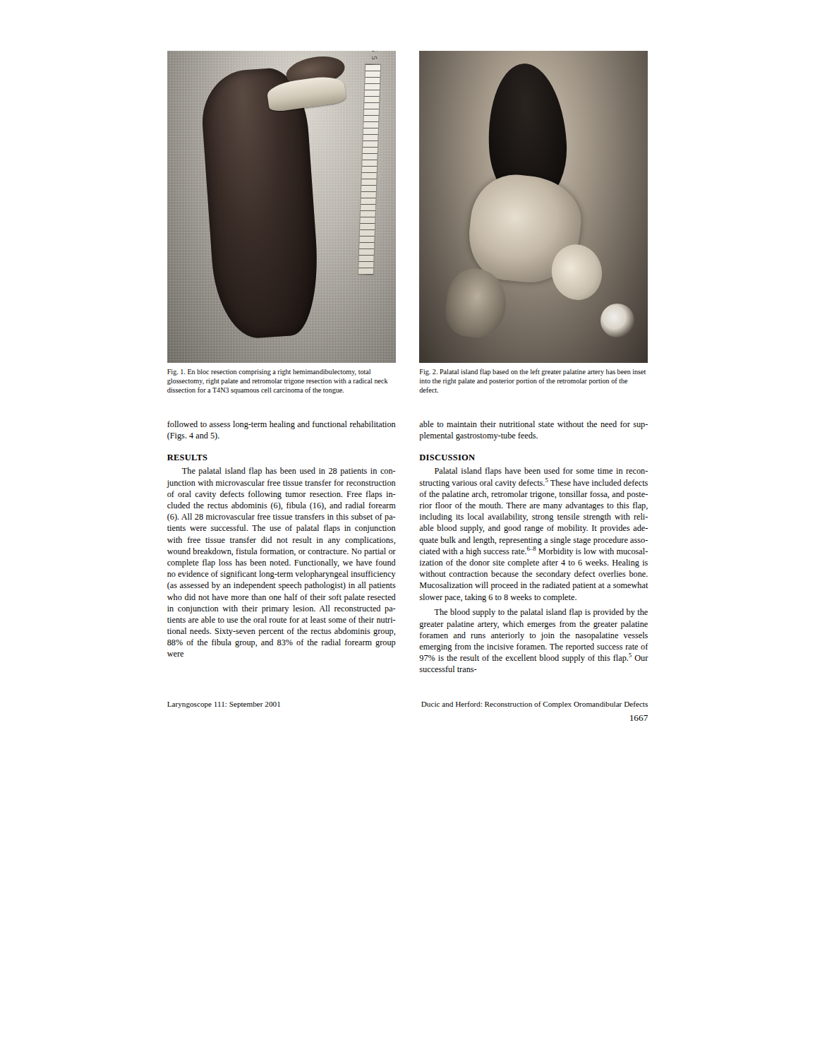5 5 5
Fig. 1. En bloc resection comprising a right hemimandibulectomy, total glossectomy, right palate and retromolar trigone resection with a radical neck dissection for a T4N3 squamous cell carcinoma of the tongue.
Fig. 2. Palatal island flap based on the left greater palatine artery has been inset into the right palate and posterior portion of the retromolar portion of the defect.
followed to assess long-term healing and functional rehabilitation (Figs. 4 and 5).
RESULTS
The palatal island flap has been used in 28 patients in conjunction with microvascular free tissue transfer for reconstruction of oral cavity defects following tumor resection. Free flaps included the rectus abdominis (6), fibula (16), and radial forearm (6). All 28 microvascular free tissue transfers in this subset of patients were successful. The use of palatal flaps in conjunction with free tissue transfer did not result in any complications, wound breakdown, fistula formation, or contracture. No partial or complete flap loss has been noted. Functionally, we have found no evidence of significant long-term velopharyngeal insufficiency (as assessed by an independent speech pathologist) in all patients who did not have more than one half of their soft palate resected in conjunction with their primary lesion. All reconstructed patients are able to use the oral route for at least some of their nutritional needs. Sixty-seven percent of the rectus abdominis group, 88% of the fibula group, and 83% of the radial forearm group were
able to maintain their nutritional state without the need for supplemental gastrostomy-tube feeds.
DISCUSSION
Palatal island flaps have been used for some time in reconstructing various oral cavity defects.5 These have included defects of the palatine arch, retromolar trigone, tonsillar fossa, and posterior floor of the mouth. There are many advantages to this flap, including its local availability, strong tensile strength with reliable blood supply, and good range of mobility. It provides adequate bulk and length, representing a single stage procedure associated with a high success rate.6–8 Morbidity is low with mucosalization of the donor site complete after 4 to 6 weeks. Healing is without contraction because the secondary defect overlies bone. Mucosalization will proceed in the radiated patient at a somewhat slower pace, taking 6 to 8 weeks to complete.
The blood supply to the palatal island flap is provided by the greater palatine artery, which emerges from the greater palatine foramen and runs anteriorly to join the nasopalatine vessels emerging from the incisive foramen. The reported success rate of 97% is the result of the excellent blood supply of this flap.5 Our successful trans-
Laryngoscope 111: September 2001
Ducic and Herford: Reconstruction of Complex Oromandibular Defects
1667